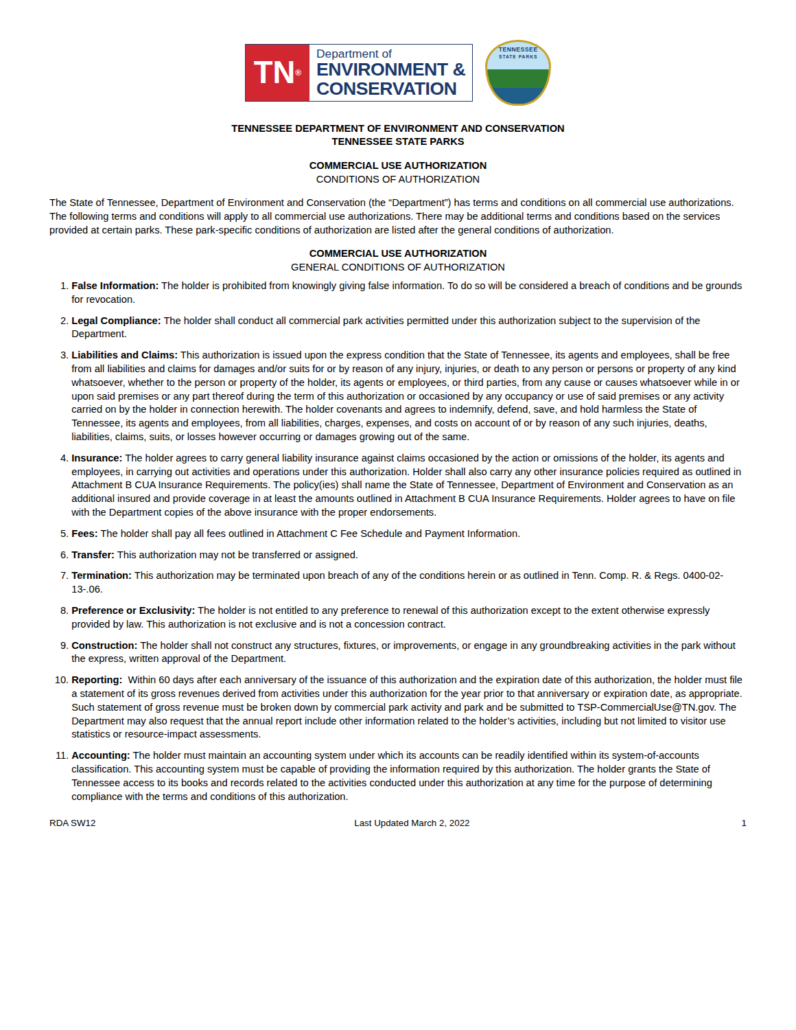TN®
Department of
ENVIRONMENT &
CONSERVATION
TENNESSEESTATE PARKS
Tennessee Department of Environment and Conservation
Tennessee State Parks
Commercial Use Authorization
CONDITIONS OF AUTHORIZATION
The State of Tennessee, Department of Environment and Conservation (the “Department”) has terms and conditions on all commercial use authorizations. The following terms and conditions will apply to all commercial use authorizations. There may be additional terms and conditions based on the services provided at certain parks. These park-specific conditions of authorization are listed after the general conditions of authorization.
Commercial Use Authorization
GENERAL CONDITIONS OF AUTHORIZATION
False Information: The holder is prohibited from knowingly giving false information. To do so will be considered a breach of conditions and be grounds for revocation.
Legal Compliance: The holder shall conduct all commercial park activities permitted under this authorization subject to the supervision of the Department.
Liabilities and Claims: This authorization is issued upon the express condition that the State of Tennessee, its agents and employees, shall be free from all liabilities and claims for damages and/or suits for or by reason of any injury, injuries, or death to any person or persons or property of any kind whatsoever, whether to the person or property of the holder, its agents or employees, or third parties, from any cause or causes whatsoever while in or upon said premises or any part thereof during the term of this authorization or occasioned by any occupancy or use of said premises or any activity carried on by the holder in connection herewith. The holder covenants and agrees to indemnify, defend, save, and hold harmless the State of Tennessee, its agents and employees, from all liabilities, charges, expenses, and costs on account of or by reason of any such injuries, deaths, liabilities, claims, suits, or losses however occurring or damages growing out of the same.
Insurance: The holder agrees to carry general liability insurance against claims occasioned by the action or omissions of the holder, its agents and employees, in carrying out activities and operations under this authorization. Holder shall also carry any other insurance policies required as outlined in Attachment B CUA Insurance Requirements. The policy(ies) shall name the State of Tennessee, Department of Environment and Conservation as an additional insured and provide coverage in at least the amounts outlined in Attachment B CUA Insurance Requirements. Holder agrees to have on file with the Department copies of the above insurance with the proper endorsements.
Fees: The holder shall pay all fees outlined in Attachment C Fee Schedule and Payment Information.
Transfer: This authorization may not be transferred or assigned.
Termination: This authorization may be terminated upon breach of any of the conditions herein or as outlined in Tenn. Comp. R. & Regs. 0400-02-13-.06.
Preference or Exclusivity: The holder is not entitled to any preference to renewal of this authorization except to the extent otherwise expressly provided by law. This authorization is not exclusive and is not a concession contract.
Construction: The holder shall not construct any structures, fixtures, or improvements, or engage in any groundbreaking activities in the park without the express, written approval of the Department.
Reporting: Within 60 days after each anniversary of the issuance of this authorization and the expiration date of this authorization, the holder must file a statement of its gross revenues derived from activities under this authorization for the year prior to that anniversary or expiration date, as appropriate. Such statement of gross revenue must be broken down by commercial park activity and park and be submitted to TSP-CommercialUse@TN.gov. The Department may also request that the annual report include other information related to the holder’s activities, including but not limited to visitor use statistics or resource-impact assessments.
Accounting: The holder must maintain an accounting system under which its accounts can be readily identified within its system-of-accounts classification. This accounting system must be capable of providing the information required by this authorization. The holder grants the State of Tennessee access to its books and records related to the activities conducted under this authorization at any time for the purpose of determining compliance with the terms and conditions of this authorization.
RDA SW12
Last Updated March 2, 2022
1